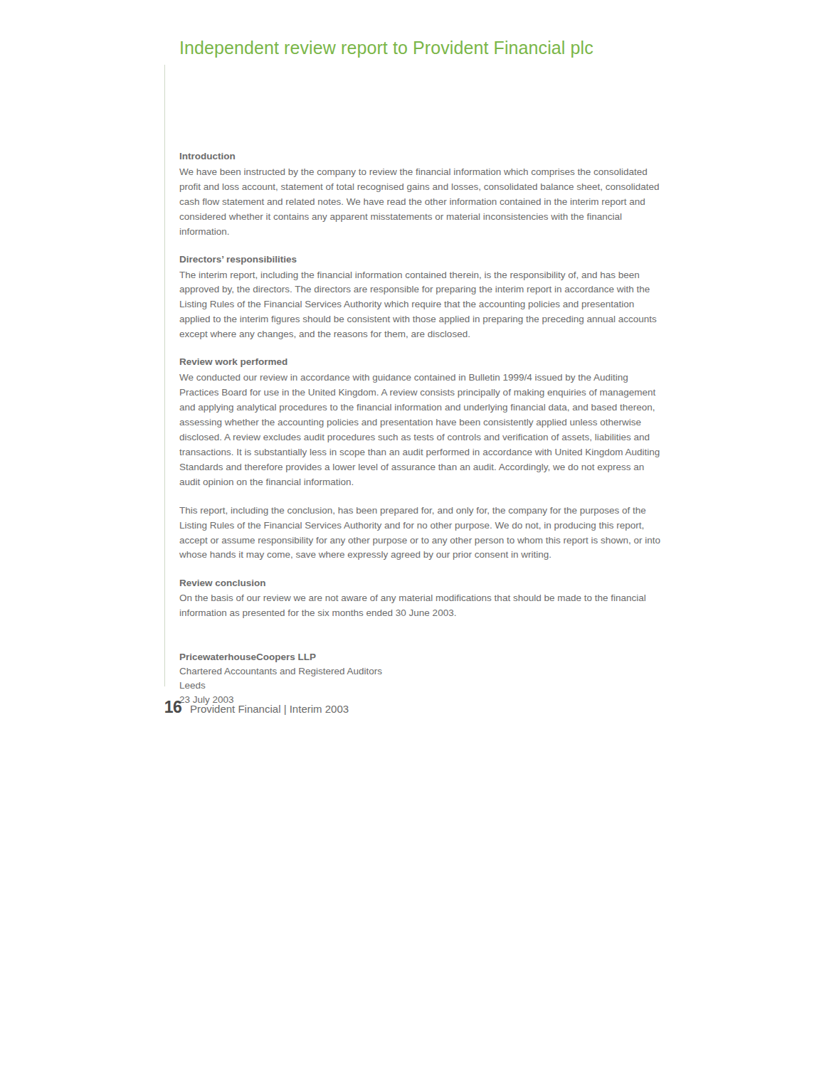Independent review report to Provident Financial plc
Introduction
We have been instructed by the company to review the financial information which comprises the consolidated profit and loss account, statement of total recognised gains and losses, consolidated balance sheet, consolidated cash flow statement and related notes. We have read the other information contained in the interim report and considered whether it contains any apparent misstatements or material inconsistencies with the financial information.
Directors’ responsibilities
The interim report, including the financial information contained therein, is the responsibility of, and has been approved by, the directors. The directors are responsible for preparing the interim report in accordance with the Listing Rules of the Financial Services Authority which require that the accounting policies and presentation applied to the interim figures should be consistent with those applied in preparing the preceding annual accounts except where any changes, and the reasons for them, are disclosed.
Review work performed
We conducted our review in accordance with guidance contained in Bulletin 1999/4 issued by the Auditing Practices Board for use in the United Kingdom. A review consists principally of making enquiries of management and applying analytical procedures to the financial information and underlying financial data, and based thereon, assessing whether the accounting policies and presentation have been consistently applied unless otherwise disclosed. A review excludes audit procedures such as tests of controls and verification of assets, liabilities and transactions. It is substantially less in scope than an audit performed in accordance with United Kingdom Auditing Standards and therefore provides a lower level of assurance than an audit. Accordingly, we do not express an audit opinion on the financial information.
This report, including the conclusion, has been prepared for, and only for, the company for the purposes of the Listing Rules of the Financial Services Authority and for no other purpose. We do not, in producing this report, accept or assume responsibility for any other purpose or to any other person to whom this report is shown, or into whose hands it may come, save where expressly agreed by our prior consent in writing.
Review conclusion
On the basis of our review we are not aware of any material modifications that should be made to the financial information as presented for the six months ended 30 June 2003.
PricewaterhouseCoopers LLP
Chartered Accountants and Registered Auditors
Leeds
23 July 2003
16 Provident Financial | Interim 2003